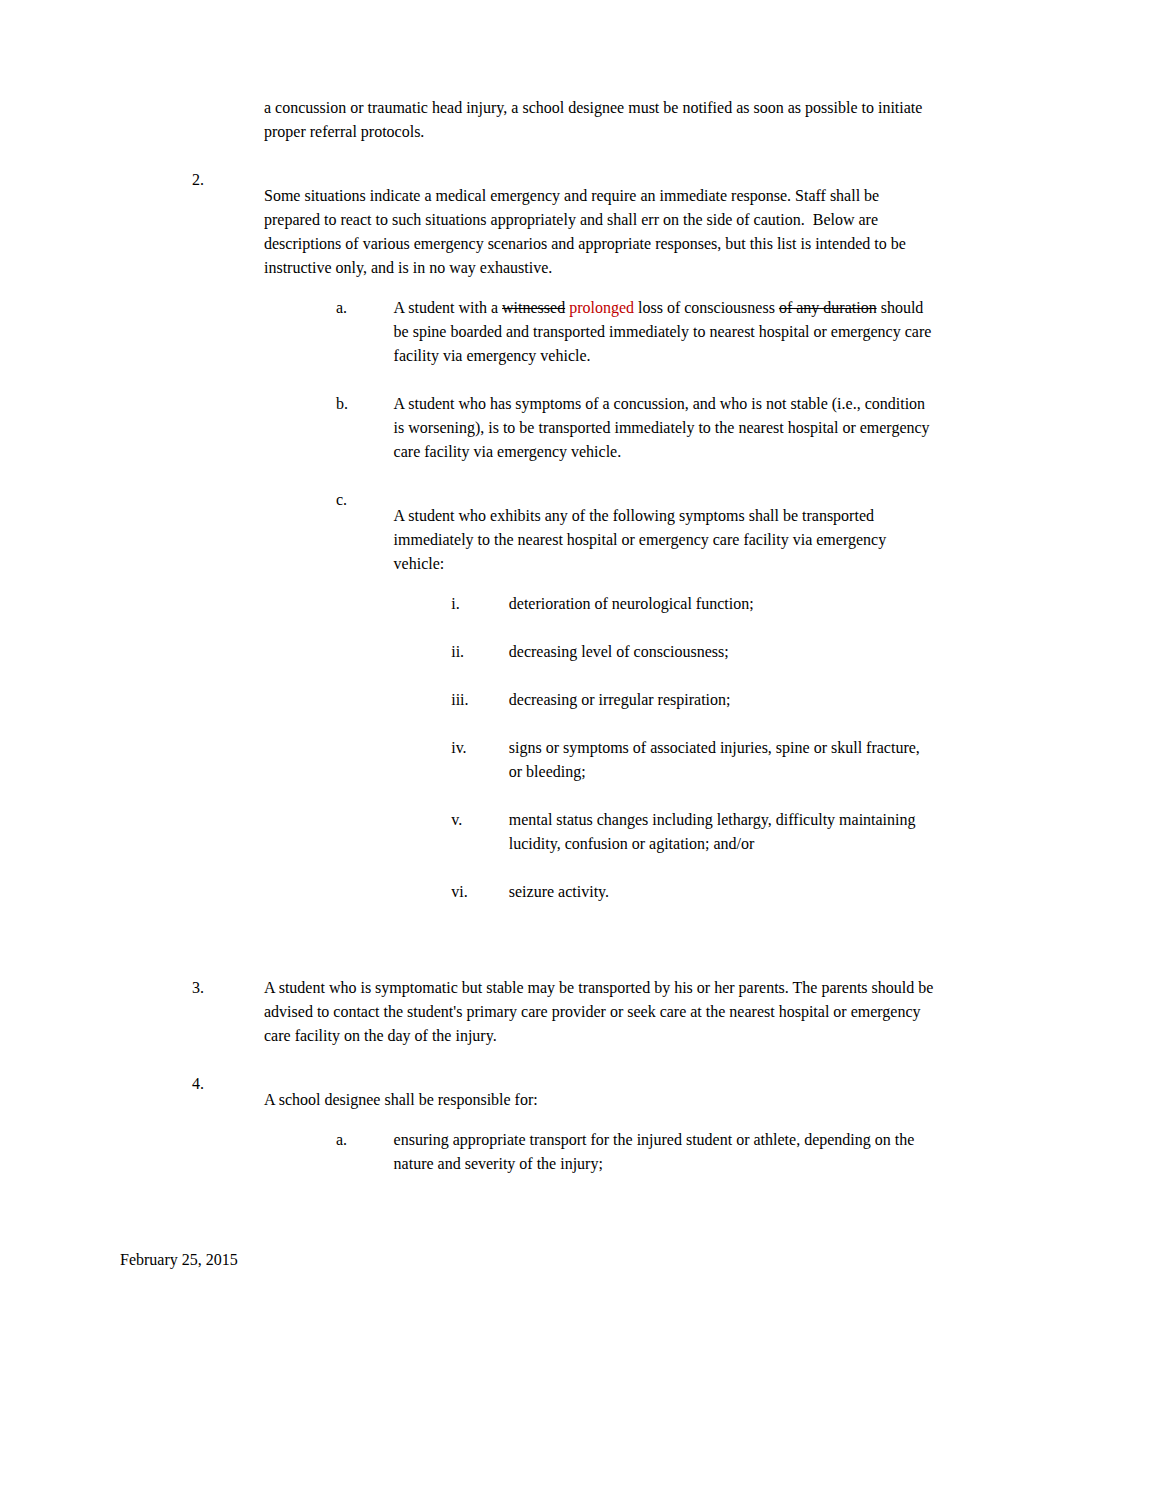a concussion or traumatic head injury, a school designee must be notified as soon as possible to initiate proper referral protocols.
2.
Some situations indicate a medical emergency and require an immediate response. Staff shall be prepared to react to such situations appropriately and shall err on the side of caution. Below are descriptions of various emergency scenarios and appropriate responses, but this list is intended to be instructive only, and is in no way exhaustive.
a.
A student with a witnessed prolonged loss of consciousness of any duration should be spine boarded and transported immediately to nearest hospital or emergency care facility via emergency vehicle.
b.
A student who has symptoms of a concussion, and who is not stable (i.e., condition is worsening), is to be transported immediately to the nearest hospital or emergency care facility via emergency vehicle.
c.
A student who exhibits any of the following symptoms shall be transported immediately to the nearest hospital or emergency care facility via emergency vehicle:
i.
deterioration of neurological function;
ii.
decreasing level of consciousness;
iii.
decreasing or irregular respiration;
iv.
signs or symptoms of associated injuries, spine or skull fracture, or bleeding;
v.
mental status changes including lethargy, difficulty maintaining lucidity, confusion or agitation; and/or
vi.
seizure activity.
3.
A student who is symptomatic but stable may be transported by his or her parents. The parents should be advised to contact the student's primary care provider or seek care at the nearest hospital or emergency care facility on the day of the injury.
4.
A school designee shall be responsible for:
a.
ensuring appropriate transport for the injured student or athlete, depending on the nature and severity of the injury;
February 25, 2015